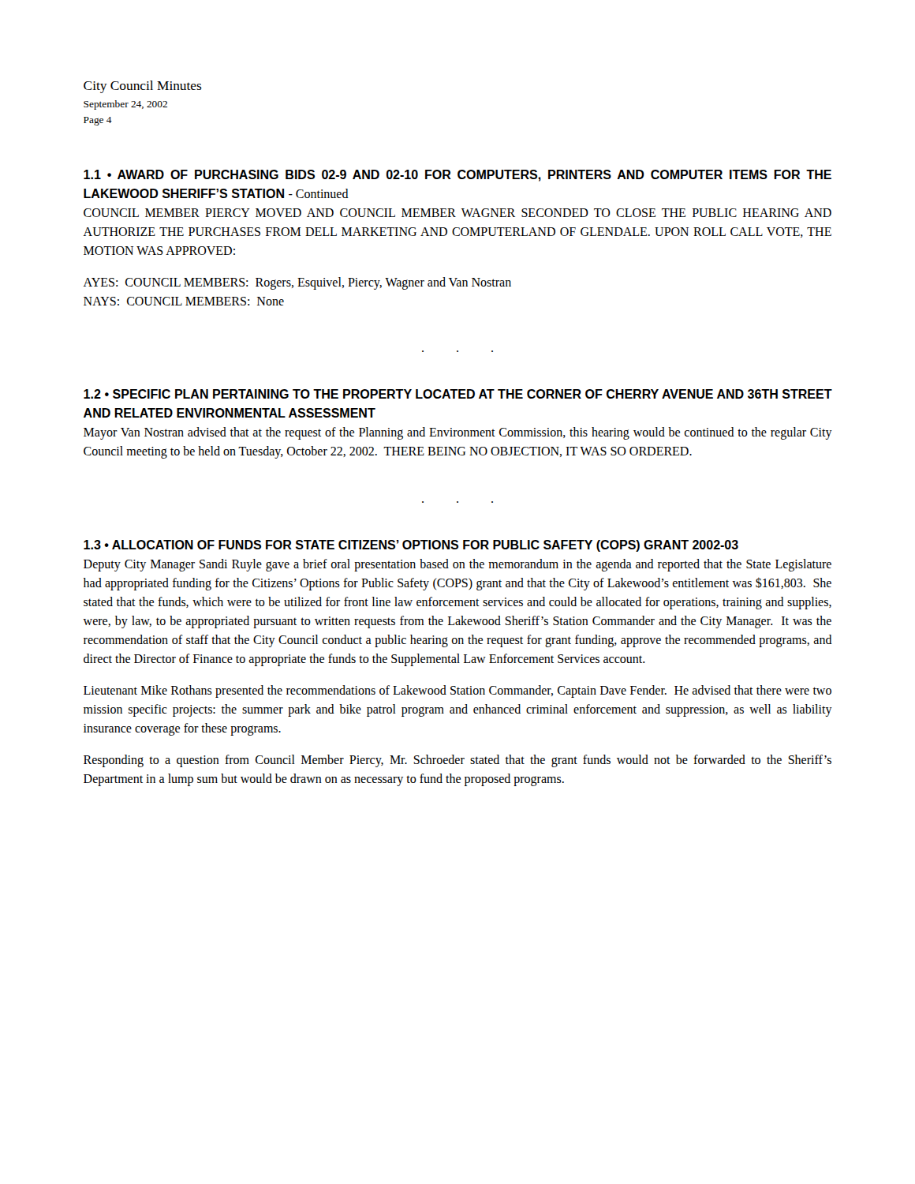City Council Minutes
September 24, 2002
Page 4
1.1 • AWARD OF PURCHASING BIDS 02-9 AND 02-10 FOR COMPUTERS, PRINTERS AND COMPUTER ITEMS FOR THE LAKEWOOD SHERIFF’S STATION - Continued
COUNCIL MEMBER PIERCY MOVED AND COUNCIL MEMBER WAGNER SECONDED TO CLOSE THE PUBLIC HEARING AND AUTHORIZE THE PURCHASES FROM DELL MARKETING AND COMPUTERLAND OF GLENDALE. UPON ROLL CALL VOTE, THE MOTION WAS APPROVED:
AYES: COUNCIL MEMBERS: Rogers, Esquivel, Piercy, Wagner and Van Nostran
NAYS: COUNCIL MEMBERS: None
...
1.2 • SPECIFIC PLAN PERTAINING TO THE PROPERTY LOCATED AT THE CORNER OF CHERRY AVENUE AND 36TH STREET AND RELATED ENVIRONMENTAL ASSESSMENT
Mayor Van Nostran advised that at the request of the Planning and Environment Commission, this hearing would be continued to the regular City Council meeting to be held on Tuesday, October 22, 2002. THERE BEING NO OBJECTION, IT WAS SO ORDERED.
...
1.3 • ALLOCATION OF FUNDS FOR STATE CITIZENS’ OPTIONS FOR PUBLIC SAFETY (COPS) GRANT 2002-03
Deputy City Manager Sandi Ruyle gave a brief oral presentation based on the memorandum in the agenda and reported that the State Legislature had appropriated funding for the Citizens’ Options for Public Safety (COPS) grant and that the City of Lakewood’s entitlement was $161,803. She stated that the funds, which were to be utilized for front line law enforcement services and could be allocated for operations, training and supplies, were, by law, to be appropriated pursuant to written requests from the Lakewood Sheriff’s Station Commander and the City Manager. It was the recommendation of staff that the City Council conduct a public hearing on the request for grant funding, approve the recommended programs, and direct the Director of Finance to appropriate the funds to the Supplemental Law Enforcement Services account.
Lieutenant Mike Rothans presented the recommendations of Lakewood Station Commander, Captain Dave Fender. He advised that there were two mission specific projects: the summer park and bike patrol program and enhanced criminal enforcement and suppression, as well as liability insurance coverage for these programs.
Responding to a question from Council Member Piercy, Mr. Schroeder stated that the grant funds would not be forwarded to the Sheriff’s Department in a lump sum but would be drawn on as necessary to fund the proposed programs.